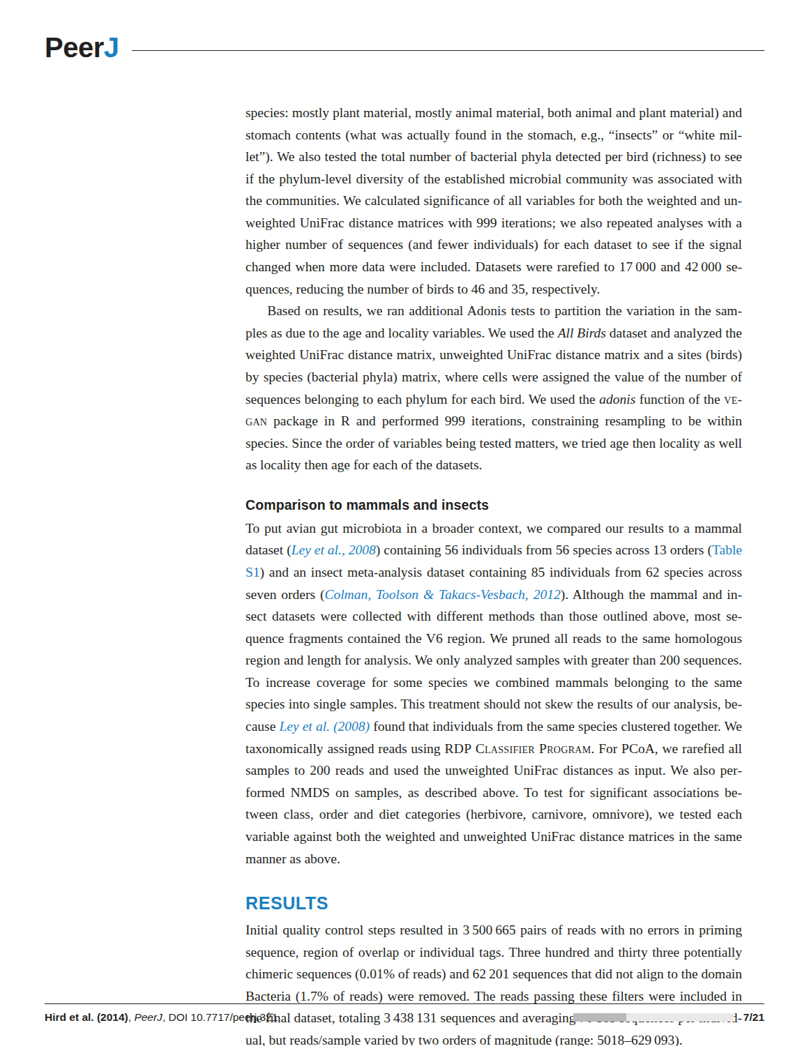PeerJ
species: mostly plant material, mostly animal material, both animal and plant material) and stomach contents (what was actually found in the stomach, e.g., “insects” or “white millet”). We also tested the total number of bacterial phyla detected per bird (richness) to see if the phylum-level diversity of the established microbial community was associated with the communities. We calculated significance of all variables for both the weighted and unweighted UniFrac distance matrices with 999 iterations; we also repeated analyses with a higher number of sequences (and fewer individuals) for each dataset to see if the signal changed when more data were included. Datasets were rarefied to 17 000 and 42 000 sequences, reducing the number of birds to 46 and 35, respectively.
Based on results, we ran additional Adonis tests to partition the variation in the samples as due to the age and locality variables. We used the All Birds dataset and analyzed the weighted UniFrac distance matrix, unweighted UniFrac distance matrix and a sites (birds) by species (bacterial phyla) matrix, where cells were assigned the value of the number of sequences belonging to each phylum for each bird. We used the adonis function of the vegan package in R and performed 999 iterations, constraining resampling to be within species. Since the order of variables being tested matters, we tried age then locality as well as locality then age for each of the datasets.
Comparison to mammals and insects
To put avian gut microbiota in a broader context, we compared our results to a mammal dataset (Ley et al., 2008) containing 56 individuals from 56 species across 13 orders (Table S1) and an insect meta-analysis dataset containing 85 individuals from 62 species across seven orders (Colman, Toolson & Takacs-Vesbach, 2012). Although the mammal and insect datasets were collected with different methods than those outlined above, most sequence fragments contained the V6 region. We pruned all reads to the same homologous region and length for analysis. We only analyzed samples with greater than 200 sequences. To increase coverage for some species we combined mammals belonging to the same species into single samples. This treatment should not skew the results of our analysis, because Ley et al. (2008) found that individuals from the same species clustered together. We taxonomically assigned reads using RDP Classifier Program. For PCoA, we rarefied all samples to 200 reads and used the unweighted UniFrac distances as input. We also performed NMDS on samples, as described above. To test for significant associations between class, order and diet categories (herbivore, carnivore, omnivore), we tested each variable against both the weighted and unweighted UniFrac distance matrices in the same manner as above.
RESULTS
Initial quality control steps resulted in 3 500 665 pairs of reads with no errors in priming sequence, region of overlap or individual tags. Three hundred and thirty three potentially chimeric sequences (0.01% of reads) and 62 201 sequences that did not align to the domain Bacteria (1.7% of reads) were removed. The reads passing these filters were included in the final dataset, totaling 3 438 131 sequences and averaging 70 165 sequences per individual, but reads/sample varied by two orders of magnitude (range: 5018–629 093).
Hird et al. (2014), PeerJ, DOI 10.7717/peerj.321
7/21